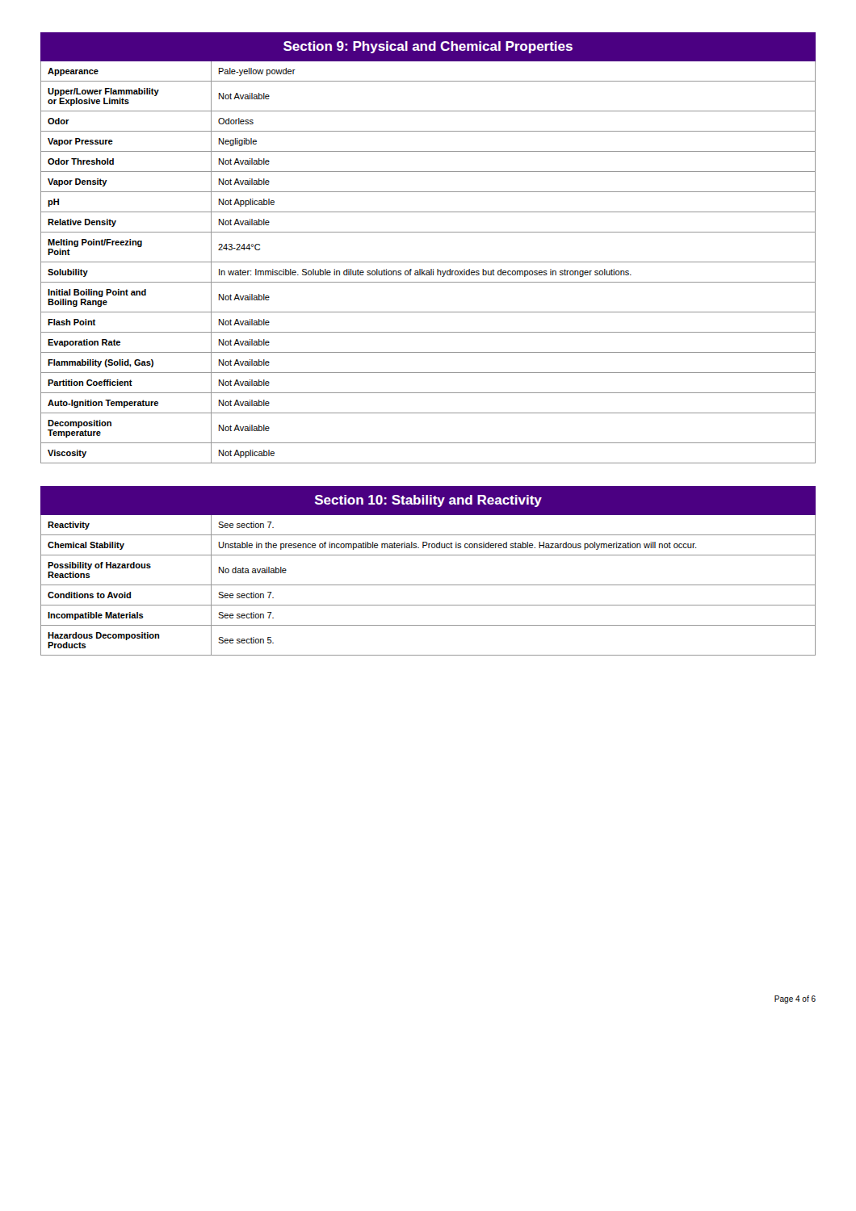| Section 9: Physical and Chemical Properties |
| --- |
| Appearance | Pale-yellow powder |
| Upper/Lower Flammability or Explosive Limits | Not Available |
| Odor | Odorless |
| Vapor Pressure | Negligible |
| Odor Threshold | Not Available |
| Vapor Density | Not Available |
| pH | Not Applicable |
| Relative Density | Not Available |
| Melting Point/Freezing Point | 243-244°C |
| Solubility | In water: Immiscible. Soluble in dilute solutions of alkali hydroxides but decomposes in stronger solutions. |
| Initial Boiling Point and Boiling Range | Not Available |
| Flash Point | Not Available |
| Evaporation Rate | Not Available |
| Flammability (Solid, Gas) | Not Available |
| Partition Coefficient | Not Available |
| Auto-Ignition Temperature | Not Available |
| Decomposition Temperature | Not Available |
| Viscosity | Not Applicable |
| Section 10: Stability and Reactivity |
| --- |
| Reactivity | See section 7. |
| Chemical Stability | Unstable in the presence of incompatible materials. Product is considered stable. Hazardous polymerization will not occur. |
| Possibility of Hazardous Reactions | No data available |
| Conditions to Avoid | See section 7. |
| Incompatible Materials | See section 7. |
| Hazardous Decomposition Products | See section 5. |
Page 4 of 6